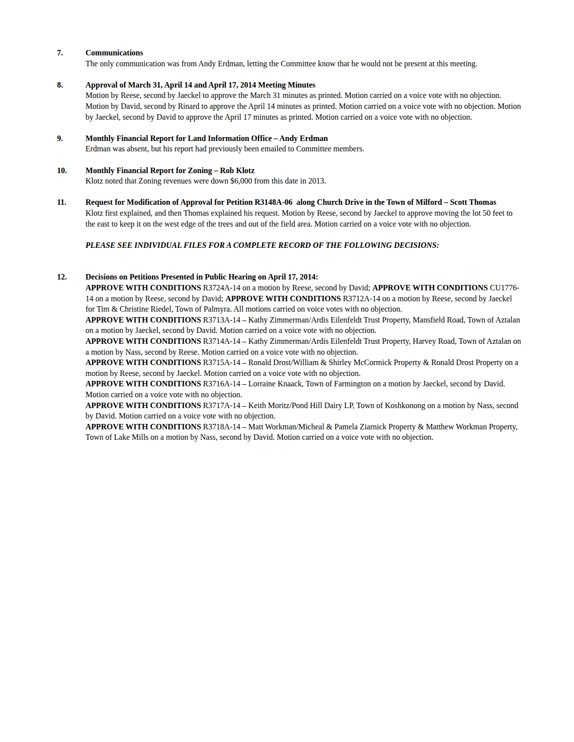7.
Communications
The only communication was from Andy Erdman, letting the Committee know that he would not be present at this meeting.
8.
Approval of March 31, April 14 and April 17, 2014 Meeting Minutes
Motion by Reese, second by Jaeckel to approve the March 31 minutes as printed. Motion carried on a voice vote with no objection. Motion by David, second by Rinard to approve the April 14 minutes as printed. Motion carried on a voice vote with no objection. Motion by Jaeckel, second by David to approve the April 17 minutes as printed. Motion carried on a voice vote with no objection.
9.
Monthly Financial Report for Land Information Office – Andy Erdman
Erdman was absent, but his report had previously been emailed to Committee members.
10.
Monthly Financial Report for Zoning – Rob Klotz
Klotz noted that Zoning revenues were down $6,000 from this date in 2013.
11.
Request for Modification of Approval for Petition R3148A-06 along Church Drive in the Town of Milford – Scott Thomas
Klotz first explained, and then Thomas explained his request. Motion by Reese, second by Jaeckel to approve moving the lot 50 feet to the east to keep it on the west edge of the trees and out of the field area. Motion carried on a voice vote with no objection.
PLEASE SEE INDIVIDUAL FILES FOR A COMPLETE RECORD OF THE FOLLOWING DECISIONS:
12.
Decisions on Petitions Presented in Public Hearing on April 17, 2014:
APPROVE WITH CONDITIONS R3724A-14 on a motion by Reese, second by David; APPROVE WITH CONDITIONS CU1776-14 on a motion by Reese, second by David; APPROVE WITH CONDITIONS R3712A-14 on a motion by Reese, second by Jaeckel for Tim & Christine Riedel, Town of Palmyra. All motions carried on voice votes with no objection.
APPROVE WITH CONDITIONS R3713A-14 – Kathy Zimmerman/Ardis Eilenfeldt Trust Property, Mansfield Road, Town of Aztalan on a motion by Jaeckel, second by David. Motion carried on a voice vote with no objection.
APPROVE WITH CONDITIONS R3714A-14 – Kathy Zimmerman/Ardis Eilenfeldt Trust Property, Harvey Road, Town of Aztalan on a motion by Nass, second by Reese. Motion carried on a voice vote with no objection.
APPROVE WITH CONDITIONS R3715A-14 – Ronald Drost/William & Shirley McCormick Property & Ronald Drost Property on a motion by Reese, second by Jaeckel. Motion carried on a voice vote with no objection.
APPROVE WITH CONDITIONS R3716A-14 – Lorraine Knaack, Town of Farmington on a motion by Jaeckel, second by David. Motion carried on a voice vote with no objection.
APPROVE WITH CONDITIONS R3717A-14 – Keith Moritz/Pond Hill Dairy LP, Town of Koshkonong on a motion by Nass, second by David. Motion carried on a voice vote with no objection.
APPROVE WITH CONDITIONS R3718A-14 – Matt Workman/Micheal & Pamela Ziarnick Property & Matthew Workman Property, Town of Lake Mills on a motion by Nass, second by David. Motion carried on a voice vote with no objection.